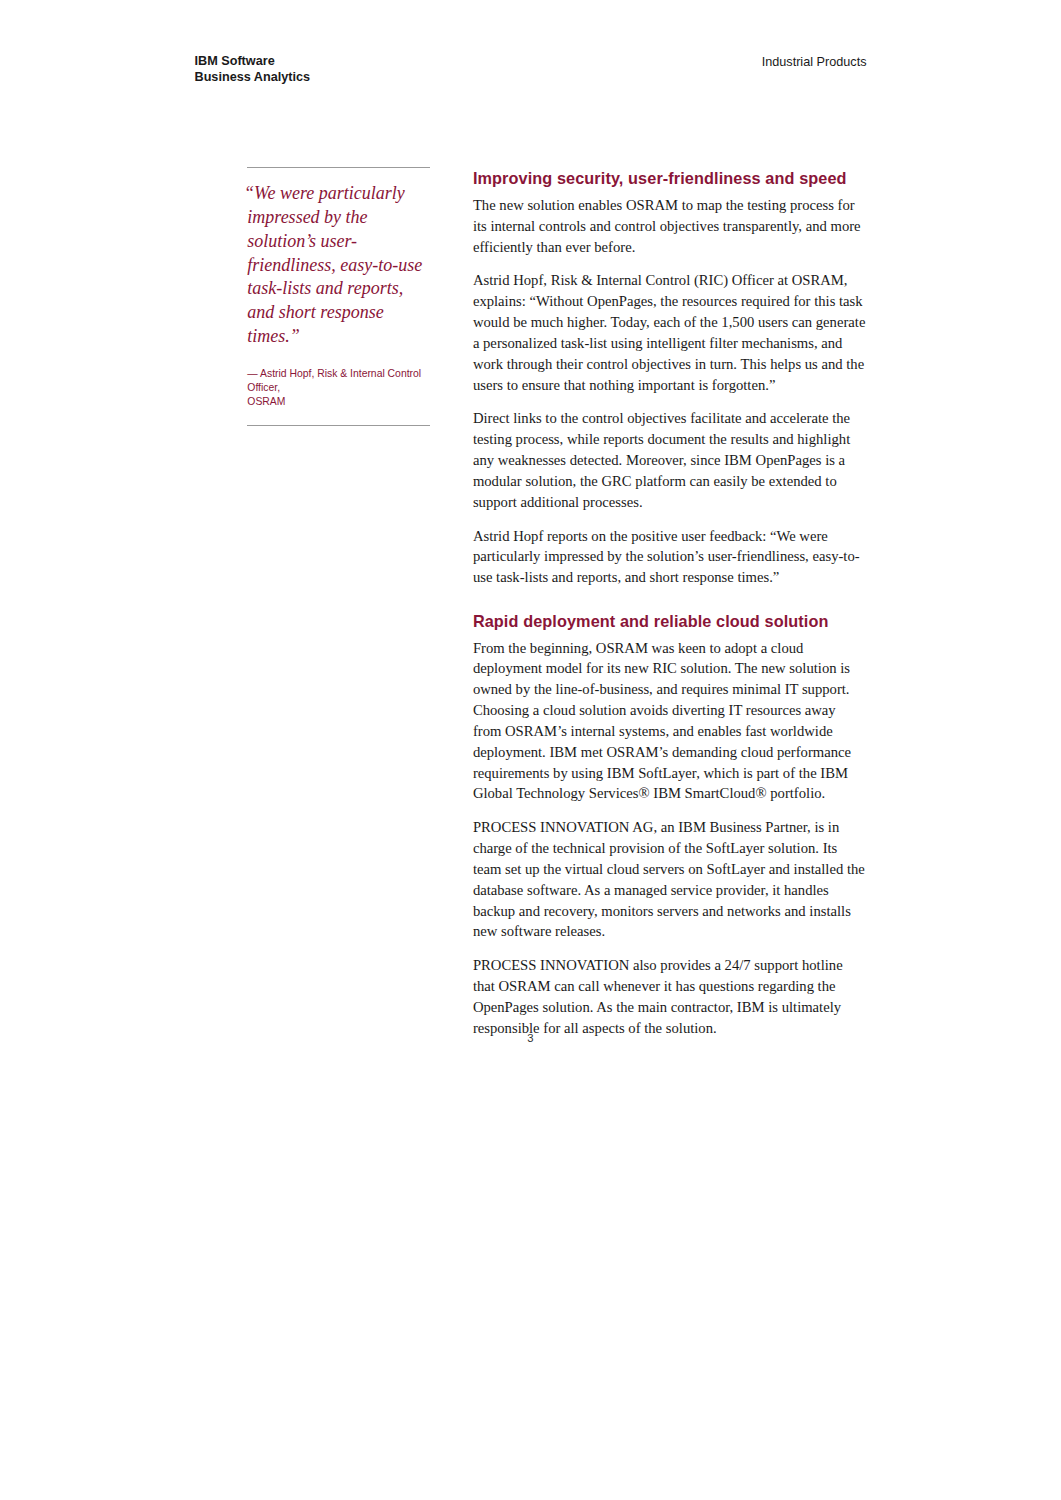IBM Software
Business Analytics
Industrial Products
“We were particularly impressed by the solution’s user-friendliness, easy-to-use task-lists and reports, and short response times.”
— Astrid Hopf, Risk & Internal Control Officer,
OSRAM
Improving security, user-friendliness and speed
The new solution enables OSRAM to map the testing process for its internal controls and control objectives transparently, and more efficiently than ever before.
Astrid Hopf, Risk & Internal Control (RIC) Officer at OSRAM, explains: “Without OpenPages, the resources required for this task would be much higher. Today, each of the 1,500 users can generate a personalized task-list using intelligent filter mechanisms, and work through their control objectives in turn. This helps us and the users to ensure that nothing important is forgotten.”
Direct links to the control objectives facilitate and accelerate the testing process, while reports document the results and highlight any weaknesses detected. Moreover, since IBM OpenPages is a modular solution, the GRC platform can easily be extended to support additional processes.
Astrid Hopf reports on the positive user feedback: “We were particularly impressed by the solution’s user-friendliness, easy-to-use task-lists and reports, and short response times.”
Rapid deployment and reliable cloud solution
From the beginning, OSRAM was keen to adopt a cloud deployment model for its new RIC solution. The new solution is owned by the line-of-business, and requires minimal IT support. Choosing a cloud solution avoids diverting IT resources away from OSRAM’s internal systems, and enables fast worldwide deployment. IBM met OSRAM’s demanding cloud performance requirements by using IBM SoftLayer, which is part of the IBM Global Technology Services® IBM SmartCloud® portfolio.
PROCESS INNOVATION AG, an IBM Business Partner, is in charge of the technical provision of the SoftLayer solution. Its team set up the virtual cloud servers on SoftLayer and installed the database software. As a managed service provider, it handles backup and recovery, monitors servers and networks and installs new software releases.
PROCESS INNOVATION also provides a 24/7 support hotline that OSRAM can call whenever it has questions regarding the OpenPages solution. As the main contractor, IBM is ultimately responsible for all aspects of the solution.
3